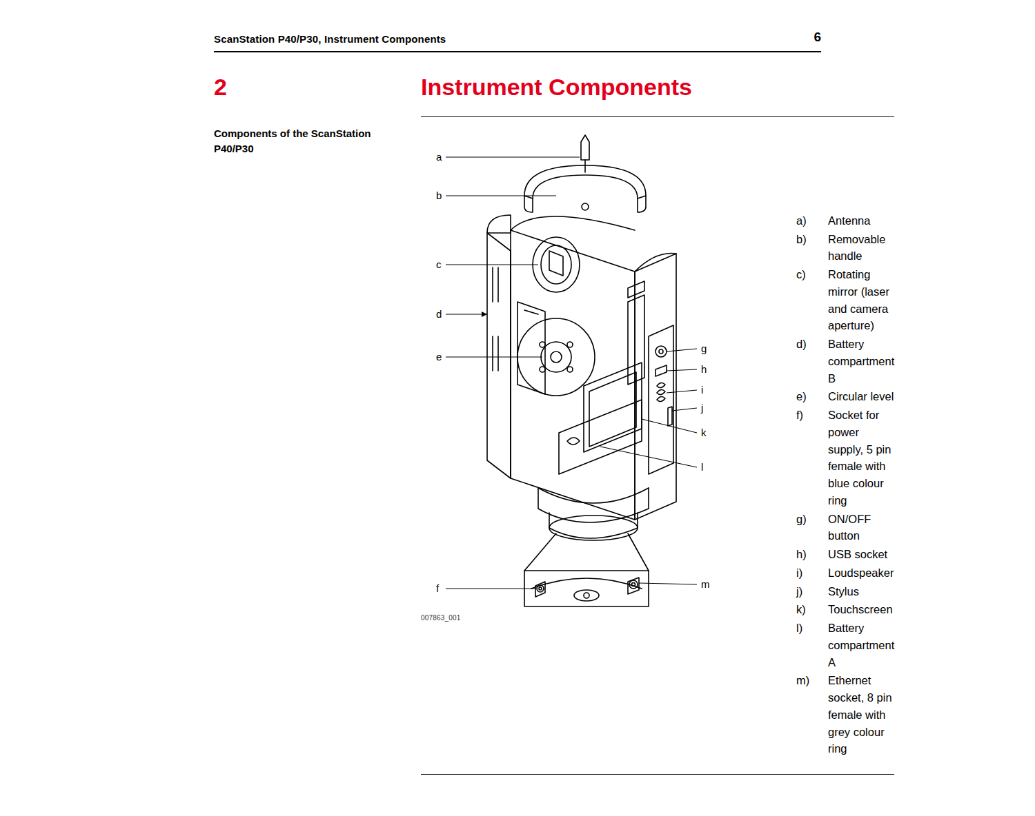ScanStation P40/P30, Instrument Components
6
2
Instrument Components
Components of the ScanStation P40/P30
a b c d e f g h i j k l m
007863_001
a) Antenna
b) Removable handle
c) Rotating mirror (laser and camera aperture)
d) Battery compartment B
e) Circular level
f) Socket for power supply, 5 pin female with blue colour ring
g) ON/OFF button
h) USB socket
i) Loudspeaker
j) Stylus
k) Touchscreen
l) Battery compartment A
m) Ethernet socket, 8 pin female with grey colour ring